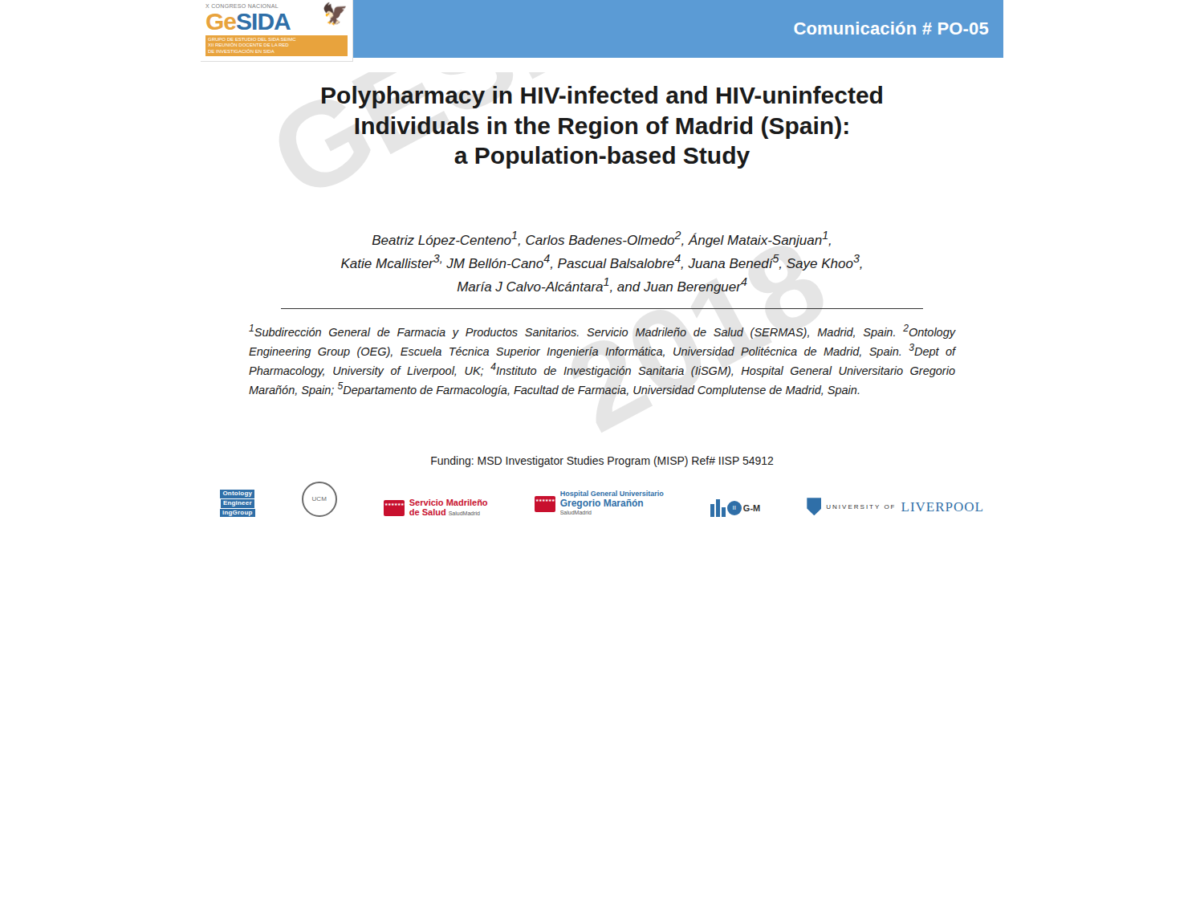Comunicación # PO-05
🦅
X CONGRESO NACIONAL
Ge SIDA
GRUPO DE ESTUDIO DEL SIDA SEIMC
XII REUNIÓN DOCENTE DE LA RED
DE INVESTIGACIÓN EN SIDA
GESIDA 2018
Polypharmacy in HIV-infected and HIV-uninfected
Individuals in the Region of Madrid (Spain):
a Population-based Study
Beatriz López-Centeno1, Carlos Badenes-Olmedo2, Ángel Mataix-Sanjuan1,
Katie Mcallister3, JM Bellón-Cano4, Pascual Balsalobre4, Juana Benedí5, Saye Khoo3,
María J Calvo-Alcántara1, and Juan Berenguer4
1Subdirección General de Farmacia y Productos Sanitarios. Servicio Madrileño de Salud (SERMAS), Madrid, Spain. 2Ontology Engineering Group (OEG), Escuela Técnica Superior Ingeniería Informática, Universidad Politécnica de Madrid, Spain. 3Dept of Pharmacology, University of Liverpool, UK; 4Instituto de Investigación Sanitaria (IiSGM), Hospital General Universitario Gregorio Marañón, Spain; 5Departamento de Farmacología, Facultad de Farmacia, Universidad Complutense de Madrid, Spain.
Funding: MSD Investigator Studies Program (MISP) Ref# IISP 54912
Ontology
Engineer
ingGroup
UCM
Servicio Madrileño
de Salud SaludMadrid
Hospital General Universitario Gregorio Marañón SaludMadrid
II
G-M
UNIVERSITY OF
LIVERPOOL